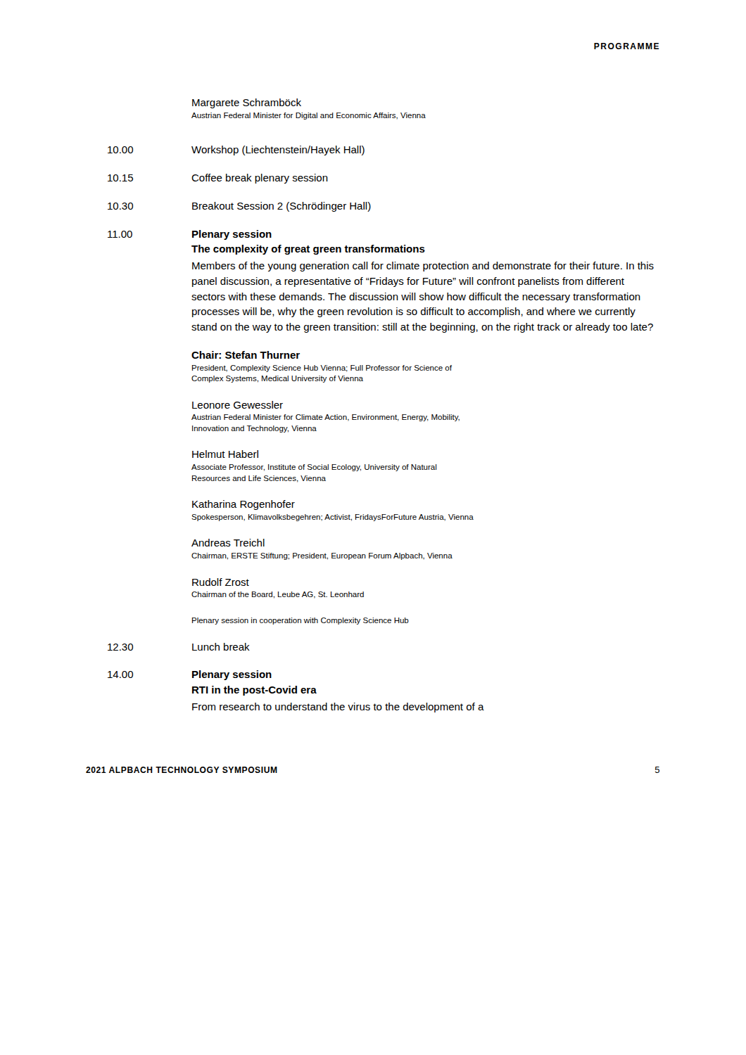PROGRAMME
Margarete Schramböck
Austrian Federal Minister for Digital and Economic Affairs, Vienna
10.00
Workshop (Liechtenstein/Hayek Hall)
10.15
Coffee break plenary session
10.30
Breakout Session 2 (Schrödinger Hall)
11.00
Plenary session
The complexity of great green transformations
Members of the young generation call for climate protection and demonstrate for their future. In this panel discussion, a representative of “Fridays for Future” will confront panelists from different sectors with these demands. The discussion will show how difficult the necessary transformation processes will be, why the green revolution is so difficult to accomplish, and where we currently stand on the way to the green transition: still at the beginning, on the right track or already too late?
Chair: Stefan Thurner
President, Complexity Science Hub Vienna; Full Professor for Science of
Complex Systems, Medical University of Vienna
Leonore Gewessler
Austrian Federal Minister for Climate Action, Environment, Energy, Mobility,
Innovation and Technology, Vienna
Helmut Haberl
Associate Professor, Institute of Social Ecology, University of Natural
Resources and Life Sciences, Vienna
Katharina Rogenhofer
Spokesperson, Klimavolksbegehren; Activist, FridaysForFuture Austria, Vienna
Andreas Treichl
Chairman, ERSTE Stiftung; President, European Forum Alpbach, Vienna
Rudolf Zrost
Chairman of the Board, Leube AG, St. Leonhard
Plenary session in cooperation with Complexity Science Hub
12.30
Lunch break
14.00
Plenary session
RTI in the post-Covid era
From research to understand the virus to the development of a
2021 ALPBACH TECHNOLOGY SYMPOSIUM 5